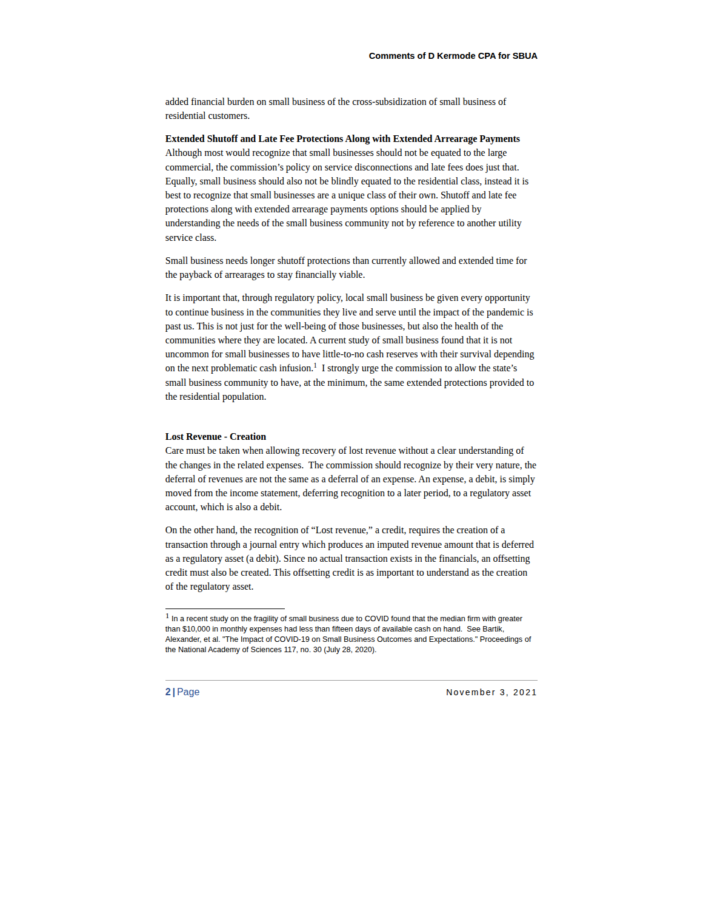Comments of D Kermode CPA for SBUA
added financial burden on small business of the cross-subsidization of small business of residential customers.
Extended Shutoff and Late Fee Protections Along with Extended Arrearage Payments
Although most would recognize that small businesses should not be equated to the large commercial, the commission’s policy on service disconnections and late fees does just that. Equally, small business should also not be blindly equated to the residential class, instead it is best to recognize that small businesses are a unique class of their own. Shutoff and late fee protections along with extended arrearage payments options should be applied by understanding the needs of the small business community not by reference to another utility service class.
Small business needs longer shutoff protections than currently allowed and extended time for the payback of arrearages to stay financially viable.
It is important that, through regulatory policy, local small business be given every opportunity to continue business in the communities they live and serve until the impact of the pandemic is past us. This is not just for the well-being of those businesses, but also the health of the communities where they are located. A current study of small business found that it is not uncommon for small businesses to have little-to-no cash reserves with their survival depending on the next problematic cash infusion.1 I strongly urge the commission to allow the state’s small business community to have, at the minimum, the same extended protections provided to the residential population.
Lost Revenue - Creation
Care must be taken when allowing recovery of lost revenue without a clear understanding of the changes in the related expenses. The commission should recognize by their very nature, the deferral of revenues are not the same as a deferral of an expense. An expense, a debit, is simply moved from the income statement, deferring recognition to a later period, to a regulatory asset account, which is also a debit.
On the other hand, the recognition of “Lost revenue,” a credit, requires the creation of a transaction through a journal entry which produces an imputed revenue amount that is deferred as a regulatory asset (a debit). Since no actual transaction exists in the financials, an offsetting credit must also be created. This offsetting credit is as important to understand as the creation of the regulatory asset.
1 In a recent study on the fragility of small business due to COVID found that the median firm with greater than $10,000 in monthly expenses had less than fifteen days of available cash on hand. See Bartik, Alexander, et al. "The Impact of COVID-19 on Small Business Outcomes and Expectations." Proceedings of the National Academy of Sciences 117, no. 30 (July 28, 2020).
2|Page
November 3, 2021